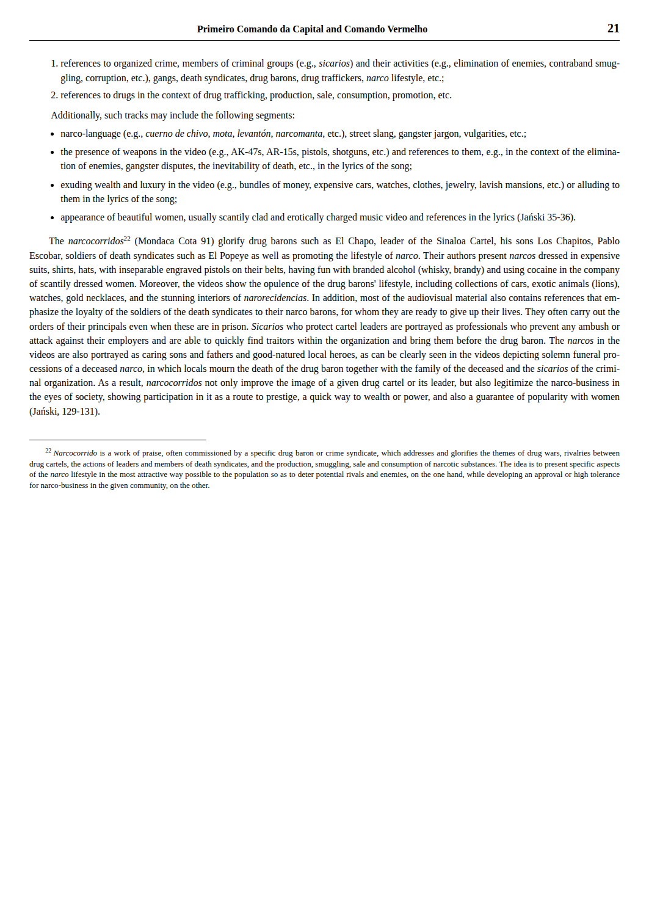Primeiro Comando da Capital and Comando Vermelho 21
references to organized crime, members of criminal groups (e.g., sicarios) and their activities (e.g., elimination of enemies, contraband smuggling, corruption, etc.), gangs, death syndicates, drug barons, drug traffickers, narco lifestyle, etc.;
references to drugs in the context of drug trafficking, production, sale, consumption, promotion, etc.
Additionally, such tracks may include the following segments:
narco-language (e.g., cuerno de chivo, mota, levantón, narcomanta, etc.), street slang, gangster jargon, vulgarities, etc.;
the presence of weapons in the video (e.g., AK-47s, AR-15s, pistols, shotguns, etc.) and references to them, e.g., in the context of the elimination of enemies, gangster disputes, the inevitability of death, etc., in the lyrics of the song;
exuding wealth and luxury in the video (e.g., bundles of money, expensive cars, watches, clothes, jewelry, lavish mansions, etc.) or alluding to them in the lyrics of the song;
appearance of beautiful women, usually scantily clad and erotically charged music video and references in the lyrics (Jański 35-36).
The narcocorridos22 (Mondaca Cota 91) glorify drug barons such as El Chapo, leader of the Sinaloa Cartel, his sons Los Chapitos, Pablo Escobar, soldiers of death syndicates such as El Popeye as well as promoting the lifestyle of narco. Their authors present narcos dressed in expensive suits, shirts, hats, with inseparable engraved pistols on their belts, having fun with branded alcohol (whisky, brandy) and using cocaine in the company of scantily dressed women. Moreover, the videos show the opulence of the drug barons' lifestyle, including collections of cars, exotic animals (lions), watches, gold necklaces, and the stunning interiors of narorecidencias. In addition, most of the audiovisual material also contains references that emphasize the loyalty of the soldiers of the death syndicates to their narco barons, for whom they are ready to give up their lives. They often carry out the orders of their principals even when these are in prison. Sicarios who protect cartel leaders are portrayed as professionals who prevent any ambush or attack against their employers and are able to quickly find traitors within the organization and bring them before the drug baron. The narcos in the videos are also portrayed as caring sons and fathers and good-natured local heroes, as can be clearly seen in the videos depicting solemn funeral processions of a deceased narco, in which locals mourn the death of the drug baron together with the family of the deceased and the sicarios of the criminal organization. As a result, narcocorridos not only improve the image of a given drug cartel or its leader, but also legitimize the narco-business in the eyes of society, showing participation in it as a route to prestige, a quick way to wealth or power, and also a guarantee of popularity with women (Jański, 129-131).
22 Narcocorrido is a work of praise, often commissioned by a specific drug baron or crime syndicate, which addresses and glorifies the themes of drug wars, rivalries between drug cartels, the actions of leaders and members of death syndicates, and the production, smuggling, sale and consumption of narcotic substances. The idea is to present specific aspects of the narco lifestyle in the most attractive way possible to the population so as to deter potential rivals and enemies, on the one hand, while developing an approval or high tolerance for narco-business in the given community, on the other.